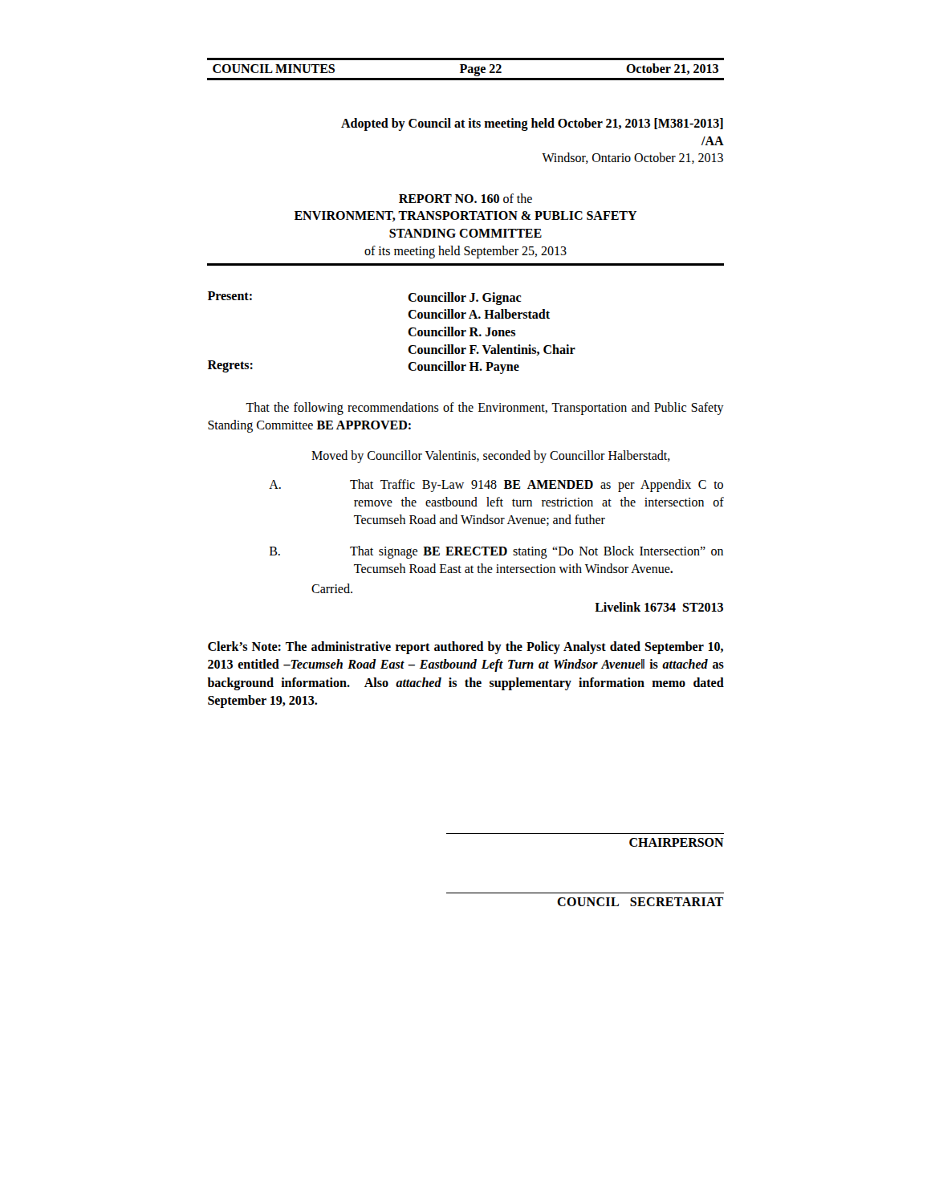COUNCIL MINUTES Page 22 October 21, 2013
Adopted by Council at its meeting held October 21, 2013 [M381-2013]
/AA
Windsor, Ontario October 21, 2013
REPORT NO. 160 of the
ENVIRONMENT, TRANSPORTATION & PUBLIC SAFETY
STANDING COMMITTEE
of its meeting held September 25, 2013
| Present: | Councillor J. Gignac Councillor A. Halberstadt Councillor R. Jones Councillor F. Valentinis, Chair |
| Regrets: | Councillor H. Payne |
That the following recommendations of the Environment, Transportation and Public Safety Standing Committee BE APPROVED:
Moved by Councillor Valentinis, seconded by Councillor Halberstadt,
A. That Traffic By-Law 9148 BE AMENDED as per Appendix C to remove the eastbound left turn restriction at the intersection of Tecumseh Road and Windsor Avenue; and futher
B. That signage BE ERECTED stating “Do Not Block Intersection” on Tecumseh Road East at the intersection with Windsor Avenue.
Carried.
Livelink 16734 ST2013
Clerk’s Note: The administrative report authored by the Policy Analyst dated September 10, 2013 entitled –Tecumseh Road East – Eastbound Left Turn at Windsor Avenue‖ is attached as background information. Also attached is the supplementary information memo dated September 19, 2013.
CHAIRPERSON
COUNCIL SECRETARIAT